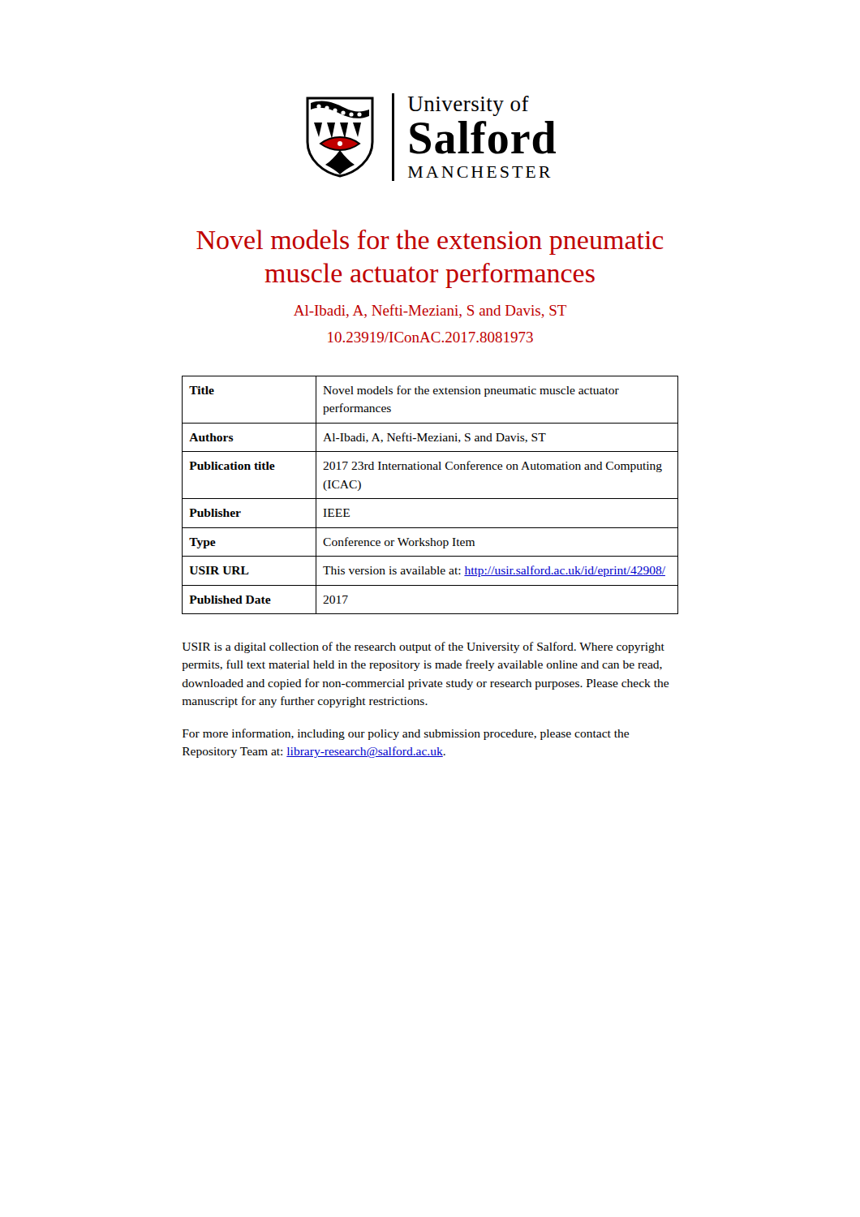University of Salford MANCHESTER
Novel models for the extension pneumatic
muscle actuator performances
Al-Ibadi, A, Nefti-Meziani, S and Davis, ST
10.23919/IConAC.2017.8081973
| Title | Novel models for the extension pneumatic muscle actuator performances |
| Authors | Al-Ibadi, A, Nefti-Meziani, S and Davis, ST |
| Publication title | 2017 23rd International Conference on Automation and Computing (ICAC) |
| Publisher | IEEE |
| Type | Conference or Workshop Item |
| USIR URL | This version is available at: http://usir.salford.ac.uk/id/eprint/42908/ |
| Published Date | 2017 |
USIR is a digital collection of the research output of the University of Salford. Where copyright permits, full text material held in the repository is made freely available online and can be read, downloaded and copied for non-commercial private study or research purposes. Please check the manuscript for any further copyright restrictions.
For more information, including our policy and submission procedure, please contact the Repository Team at: library-research@salford.ac.uk.